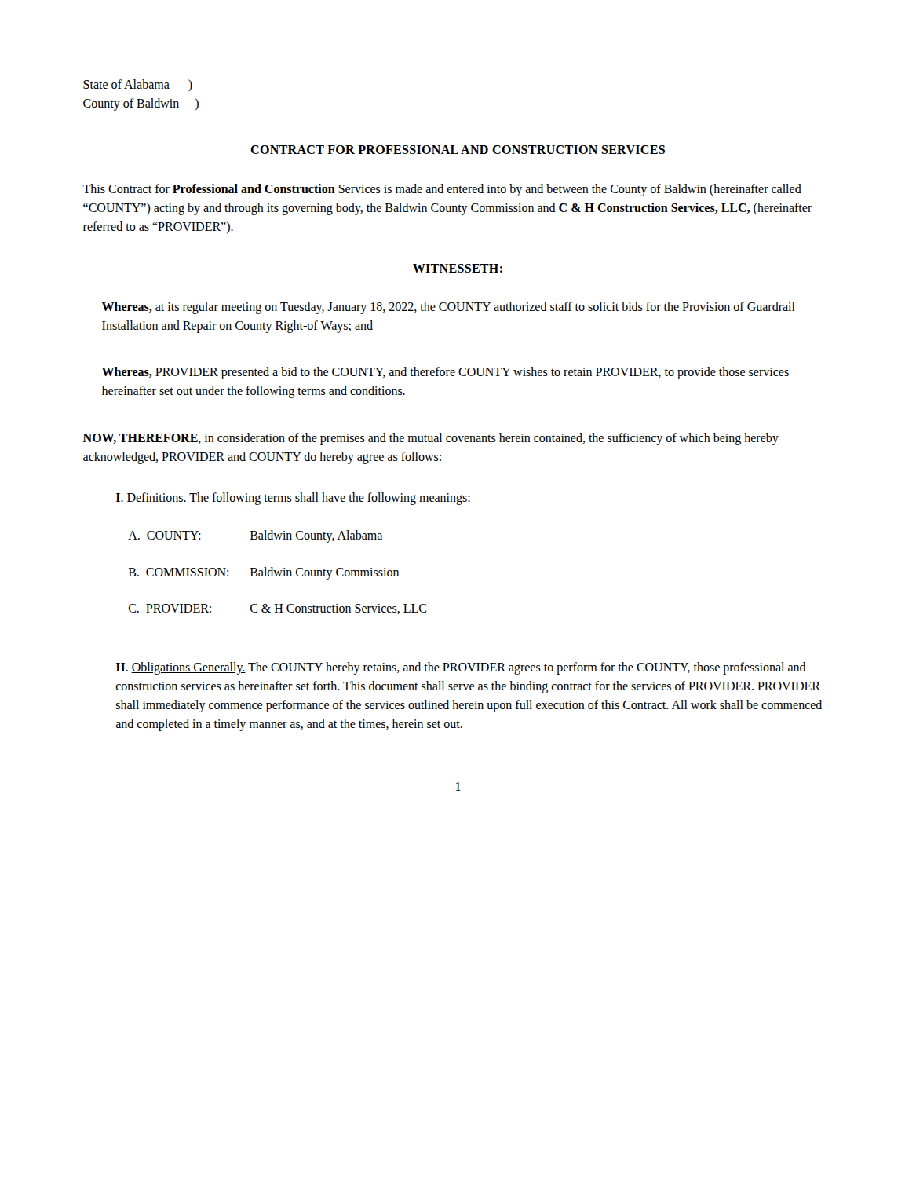State of Alabama )
County of Baldwin )
Contract for Professional and Construction Services
This Contract for Professional and Construction Services is made and entered into by and between the County of Baldwin (hereinafter called “COUNTY”) acting by and through its governing body, the Baldwin County Commission and C & H Construction Services, LLC, (hereinafter referred to as “PROVIDER”).
Witnesseth:
Whereas, at its regular meeting on Tuesday, January 18, 2022, the COUNTY authorized staff to solicit bids for the Provision of Guardrail Installation and Repair on County Right-of Ways; and
Whereas, PROVIDER presented a bid to the COUNTY, and therefore COUNTY wishes to retain PROVIDER, to provide those services hereinafter set out under the following terms and conditions.
NOW, THEREFORE, in consideration of the premises and the mutual covenants herein contained, the sufficiency of which being hereby acknowledged, PROVIDER and COUNTY do hereby agree as follows:
I. Definitions. The following terms shall have the following meanings:
| A. COUNTY: | Baldwin County, Alabama |
| B. COMMISSION: | Baldwin County Commission |
| C. PROVIDER: | C & H Construction Services, LLC |
II. Obligations Generally. The COUNTY hereby retains, and the PROVIDER agrees to perform for the COUNTY, those professional and construction services as hereinafter set forth. This document shall serve as the binding contract for the services of PROVIDER. PROVIDER shall immediately commence performance of the services outlined herein upon full execution of this Contract. All work shall be commenced and completed in a timely manner as, and at the times, herein set out.
1